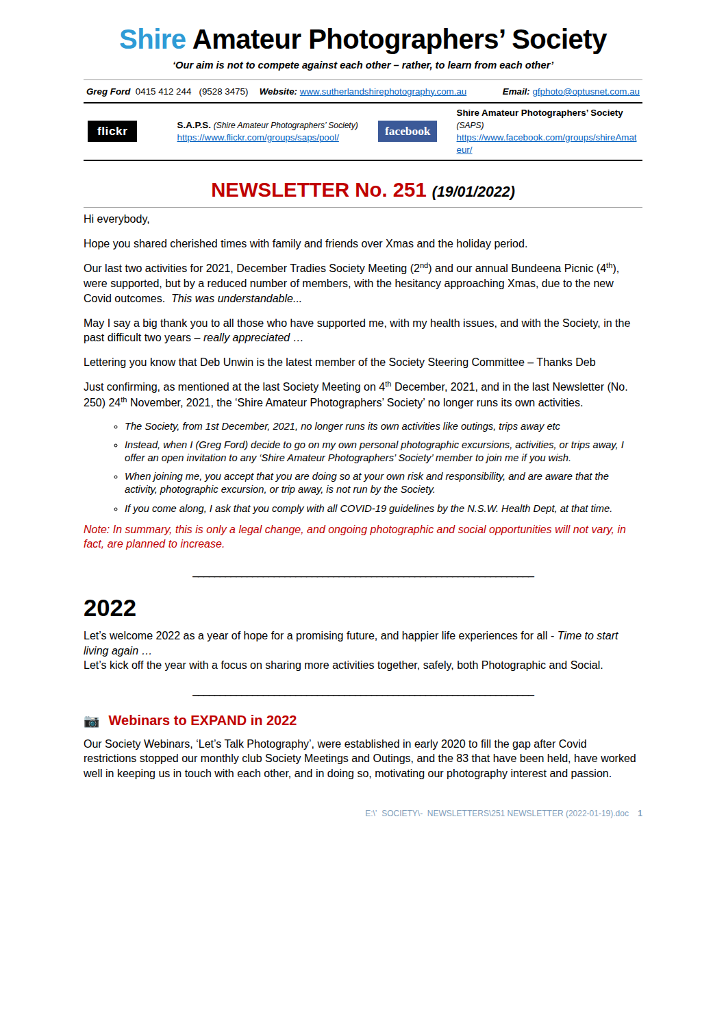Shire Amateur Photographers’ Society
‘Our aim is not to compete against each other – rather, to learn from each other’
| Greg Ford 0415 412 244 (9528 3475) | Website: www.sutherlandshirephotography.com.au | Email: gfphoto@optusnet.com.au |
| flickr | S.A.P.S. (Shire Amateur Photographers’ Society) https://www.flickr.com/groups/saps/pool/ | facebook | Shire Amateur Photographers’ Society (SAPS) https://www.facebook.com/groups/shireAmateur/ |
NEWSLETTER No. 251 (19/01/2022)
Hi everybody,
Hope you shared cherished times with family and friends over Xmas and the holiday period.
Our last two activities for 2021, December Tradies Society Meeting (2nd) and our annual Bundeena Picnic (4th), were supported, but by a reduced number of members, with the hesitancy approaching Xmas, due to the new Covid outcomes. This was understandable...
May I say a big thank you to all those who have supported me, with my health issues, and with the Society, in the past difficult two years – really appreciated …
Lettering you know that Deb Unwin is the latest member of the Society Steering Committee – Thanks Deb
Just confirming, as mentioned at the last Society Meeting on 4th December, 2021, and in the last Newsletter (No. 250) 24th November, 2021, the ‘Shire Amateur Photographers’ Society’ no longer runs its own activities.
The Society, from 1st December, 2021, no longer runs its own activities like outings, trips away etc
Instead, when I (Greg Ford) decide to go on my own personal photographic excursions, activities, or trips away, I offer an open invitation to any ‘Shire Amateur Photographers’ Society’ member to join me if you wish.
When joining me, you accept that you are doing so at your own risk and responsibility, and are aware that the activity, photographic excursion, or trip away, is not run by the Society.
If you come along, I ask that you comply with all COVID-19 guidelines by the N.S.W. Health Dept, at that time.
Note: In summary, this is only a legal change, and ongoing photographic and social opportunities will not vary, in fact, are planned to increase.
_______________________________________________________________
2022
Let’s welcome 2022 as a year of hope for a promising future, and happier life experiences for all - Time to start living again …
Let’s kick off the year with a focus on sharing more activities together, safely, both Photographic and Social.
_______________________________________________________________
📷 Webinars to EXPAND in 2022
Our Society Webinars, ‘Let’s Talk Photography’, were established in early 2020 to fill the gap after Covid restrictions stopped our monthly club Society Meetings and Outings, and the 83 that have been held, have worked well in keeping us in touch with each other, and in doing so, motivating our photography interest and passion.
E:\’ SOCIETY\- NEWSLETTERS\251 NEWSLETTER (2022-01-19).doc 1